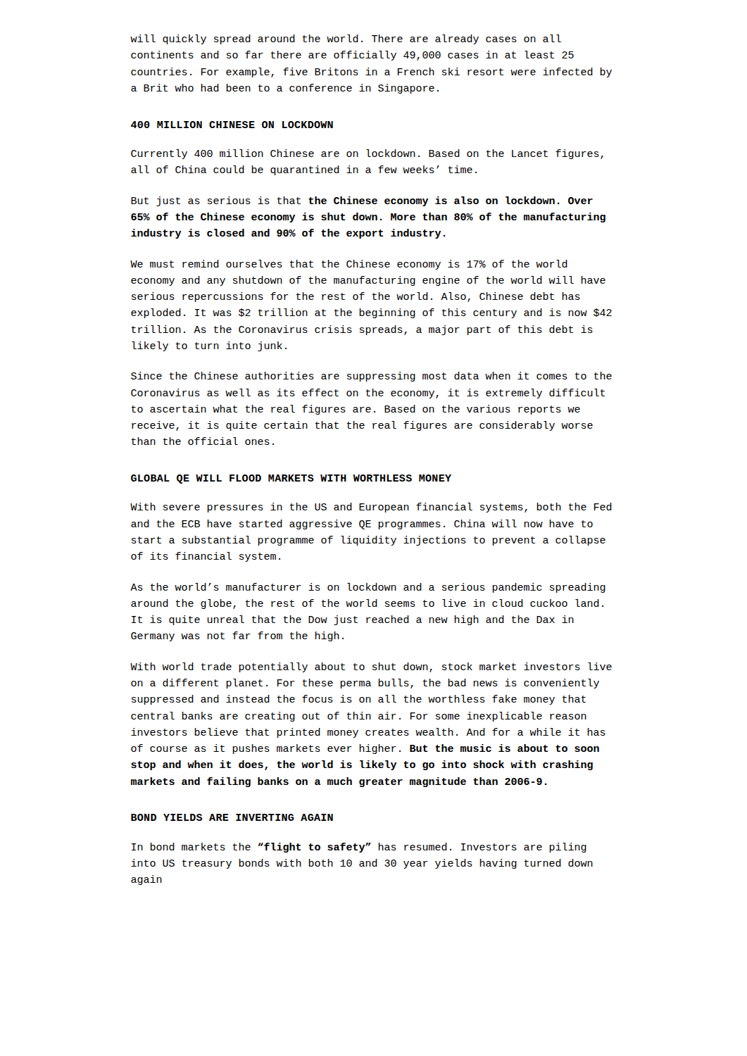will quickly spread around the world. There are already cases on all continents and so far there are officially 49,000 cases in at least 25 countries. For example, five Britons in a French ski resort were infected by a Brit who had been to a conference in Singapore.
400 MILLION CHINESE ON LOCKDOWN
Currently 400 million Chinese are on lockdown. Based on the Lancet figures, all of China could be quarantined in a few weeks’ time.
But just as serious is that the Chinese economy is also on lockdown. Over 65% of the Chinese economy is shut down. More than 80% of the manufacturing industry is closed and 90% of the export industry.
We must remind ourselves that the Chinese economy is 17% of the world economy and any shutdown of the manufacturing engine of the world will have serious repercussions for the rest of the world. Also, Chinese debt has exploded. It was $2 trillion at the beginning of this century and is now $42 trillion. As the Coronavirus crisis spreads, a major part of this debt is likely to turn into junk.
Since the Chinese authorities are suppressing most data when it comes to the Coronavirus as well as its effect on the economy, it is extremely difficult to ascertain what the real figures are. Based on the various reports we receive, it is quite certain that the real figures are considerably worse than the official ones.
GLOBAL QE WILL FLOOD MARKETS WITH WORTHLESS MONEY
With severe pressures in the US and European financial systems, both the Fed and the ECB have started aggressive QE programmes. China will now have to start a substantial programme of liquidity injections to prevent a collapse of its financial system.
As the world’s manufacturer is on lockdown and a serious pandemic spreading around the globe, the rest of the world seems to live in cloud cuckoo land. It is quite unreal that the Dow just reached a new high and the Dax in Germany was not far from the high.
With world trade potentially about to shut down, stock market investors live on a different planet. For these perma bulls, the bad news is conveniently suppressed and instead the focus is on all the worthless fake money that central banks are creating out of thin air. For some inexplicable reason investors believe that printed money creates wealth. And for a while it has of course as it pushes markets ever higher. But the music is about to soon stop and when it does, the world is likely to go into shock with crashing markets and failing banks on a much greater magnitude than 2006-9.
BOND YIELDS ARE INVERTING AGAIN
In bond markets the “flight to safety” has resumed. Investors are piling into US treasury bonds with both 10 and 30 year yields having turned down again